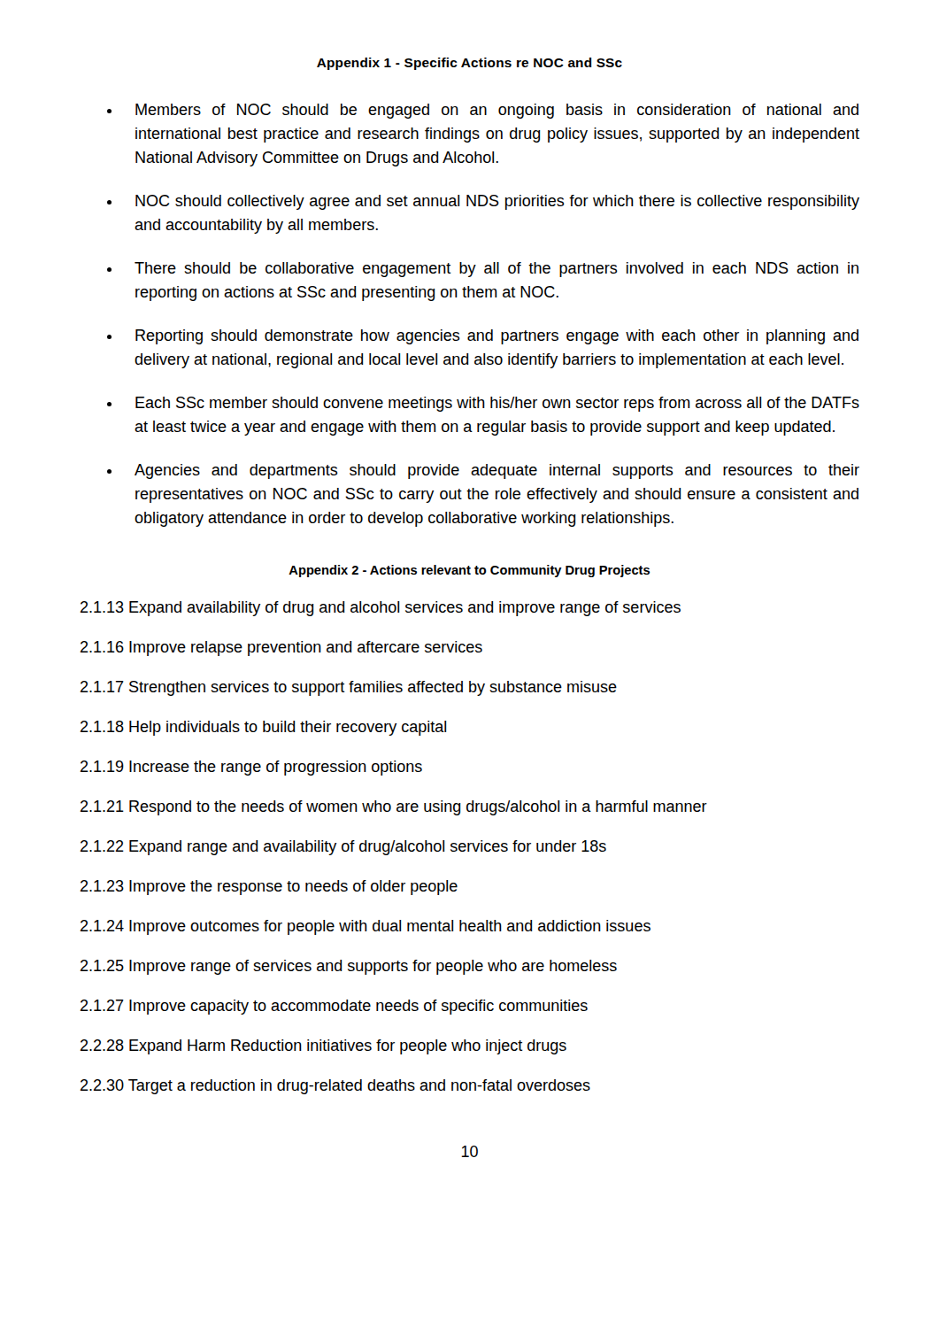Appendix 1 - Specific Actions re NOC and SSc
Members of NOC should be engaged on an ongoing basis in consideration of national and international best practice and research findings on drug policy issues, supported by an independent National Advisory Committee on Drugs and Alcohol.
NOC should collectively agree and set annual NDS priorities for which there is collective responsibility and accountability by all members.
There should be collaborative engagement by all of the partners involved in each NDS action in reporting on actions at SSc and presenting on them at NOC.
Reporting should demonstrate how agencies and partners engage with each other in planning and delivery at national, regional and local level and also identify barriers to implementation at each level.
Each SSc member should convene meetings with his/her own sector reps from across all of the DATFs at least twice a year and engage with them on a regular basis to provide support and keep updated.
Agencies and departments should provide adequate internal supports and resources to their representatives on NOC and SSc to carry out the role effectively and should ensure a consistent and obligatory attendance in order to develop collaborative working relationships.
Appendix 2 - Actions relevant to Community Drug Projects
2.1.13 Expand availability of drug and alcohol services and improve range of services
2.1.16 Improve relapse prevention and aftercare services
2.1.17 Strengthen services to support families affected by substance misuse
2.1.18 Help individuals to build their recovery capital
2.1.19 Increase the range of progression options
2.1.21 Respond to the needs of women who are using drugs/alcohol in a harmful manner
2.1.22 Expand range and availability of drug/alcohol services for under 18s
2.1.23 Improve the response to needs of older people
2.1.24 Improve outcomes for people with dual mental health and addiction issues
2.1.25 Improve range of services and supports for people who are homeless
2.1.27 Improve capacity to accommodate needs of specific communities
2.2.28 Expand Harm Reduction initiatives for people who inject drugs
2.2.30 Target a reduction in drug-related deaths and non-fatal overdoses
10